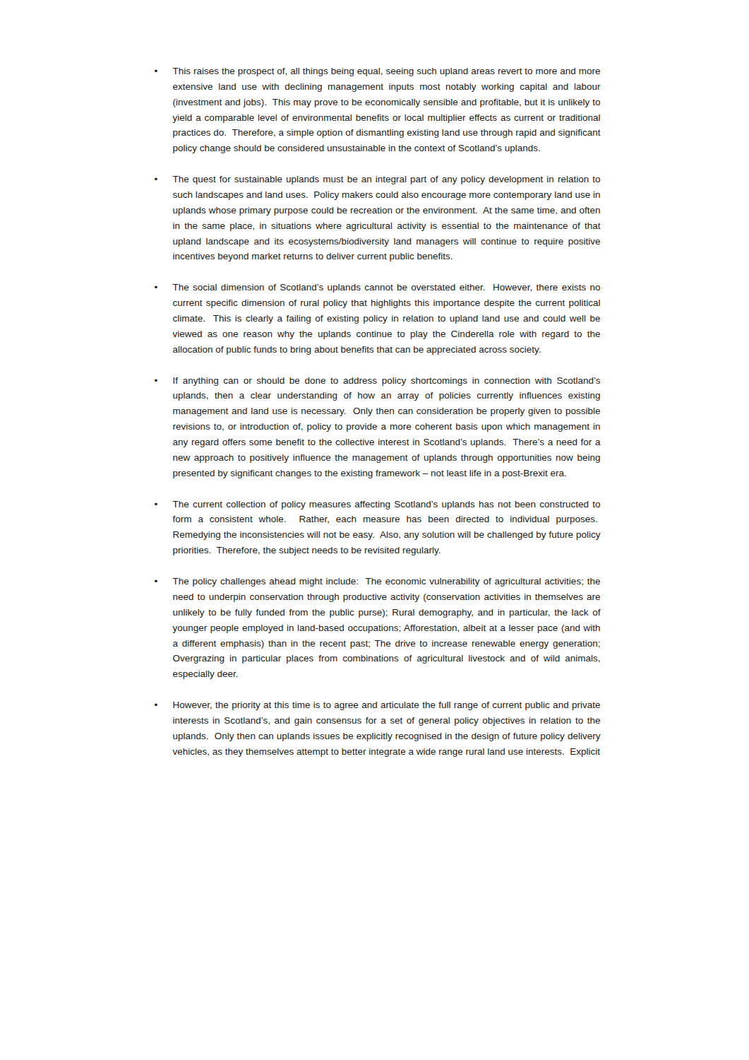This raises the prospect of, all things being equal, seeing such upland areas revert to more and more extensive land use with declining management inputs most notably working capital and labour (investment and jobs). This may prove to be economically sensible and profitable, but it is unlikely to yield a comparable level of environmental benefits or local multiplier effects as current or traditional practices do. Therefore, a simple option of dismantling existing land use through rapid and significant policy change should be considered unsustainable in the context of Scotland’s uplands.
The quest for sustainable uplands must be an integral part of any policy development in relation to such landscapes and land uses. Policy makers could also encourage more contemporary land use in uplands whose primary purpose could be recreation or the environment. At the same time, and often in the same place, in situations where agricultural activity is essential to the maintenance of that upland landscape and its ecosystems/biodiversity land managers will continue to require positive incentives beyond market returns to deliver current public benefits.
The social dimension of Scotland’s uplands cannot be overstated either. However, there exists no current specific dimension of rural policy that highlights this importance despite the current political climate. This is clearly a failing of existing policy in relation to upland land use and could well be viewed as one reason why the uplands continue to play the Cinderella role with regard to the allocation of public funds to bring about benefits that can be appreciated across society.
If anything can or should be done to address policy shortcomings in connection with Scotland’s uplands, then a clear understanding of how an array of policies currently influences existing management and land use is necessary. Only then can consideration be properly given to possible revisions to, or introduction of, policy to provide a more coherent basis upon which management in any regard offers some benefit to the collective interest in Scotland’s uplands. There’s a need for a new approach to positively influence the management of uplands through opportunities now being presented by significant changes to the existing framework – not least life in a post-Brexit era.
The current collection of policy measures affecting Scotland’s uplands has not been constructed to form a consistent whole. Rather, each measure has been directed to individual purposes. Remedying the inconsistencies will not be easy. Also, any solution will be challenged by future policy priorities. Therefore, the subject needs to be revisited regularly.
The policy challenges ahead might include: The economic vulnerability of agricultural activities; the need to underpin conservation through productive activity (conservation activities in themselves are unlikely to be fully funded from the public purse); Rural demography, and in particular, the lack of younger people employed in land-based occupations; Afforestation, albeit at a lesser pace (and with a different emphasis) than in the recent past; The drive to increase renewable energy generation; Overgrazing in particular places from combinations of agricultural livestock and of wild animals, especially deer.
However, the priority at this time is to agree and articulate the full range of current public and private interests in Scotland’s, and gain consensus for a set of general policy objectives in relation to the uplands. Only then can uplands issues be explicitly recognised in the design of future policy delivery vehicles, as they themselves attempt to better integrate a wide range rural land use interests. Explicit